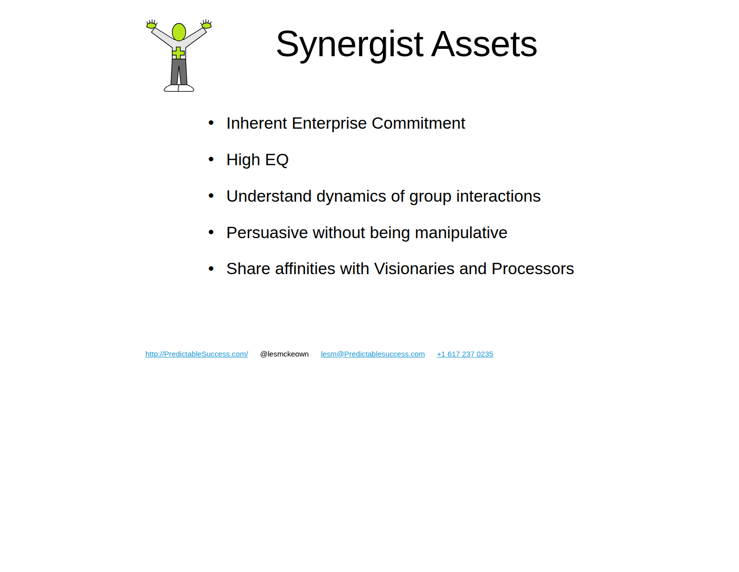Synergist Assets
Inherent Enterprise Commitment
High EQ
Understand dynamics of group interactions
Persuasive without being manipulative
Share affinities with Visionaries and Processors
http://PredictableSuccess.com/@lesmckeown lesm@Predictablesuccess.com+1 617 237 0235